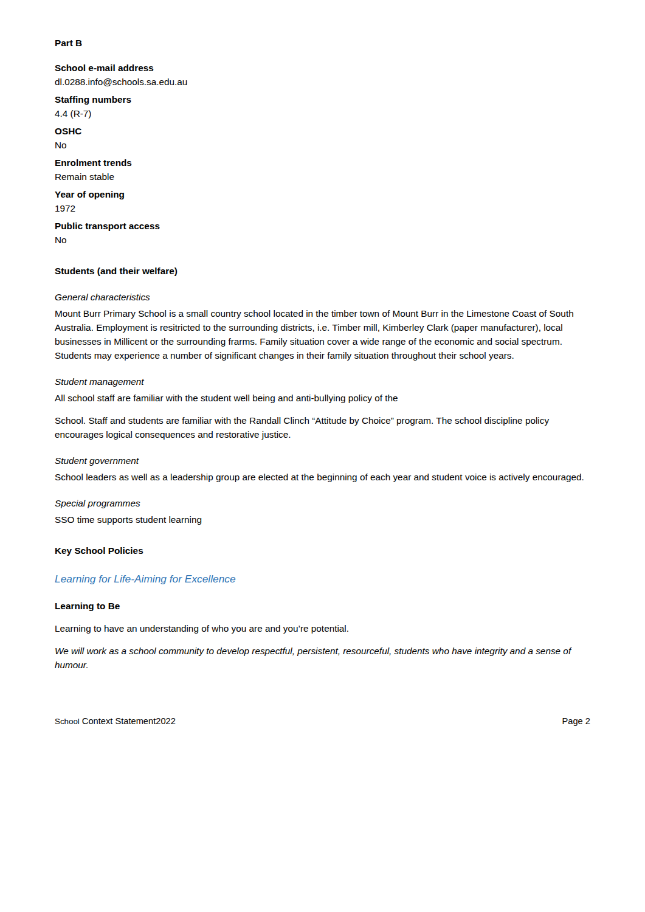Part B
School e-mail address
dl.0288.info@schools.sa.edu.au
Staffing numbers
4.4 (R-7)
OSHC
No
Enrolment trends
Remain stable
Year of opening
1972
Public transport access
No
Students (and their welfare)
General characteristics
Mount Burr Primary School is a small country school located in the timber town of Mount Burr in the Limestone Coast of South Australia. Employment is resitricted to the surrounding districts, i.e. Timber mill, Kimberley Clark (paper manufacturer), local businesses in Millicent or the surrounding frarms. Family situation cover a wide range of the economic and social spectrum. Students may experience a number of significant changes in their family situation throughout their school years.
Student management
All school staff are familiar with the student well being and anti-bullying policy of the
School. Staff and students are familiar with the Randall Clinch “Attitude by Choice” program. The school discipline policy encourages logical consequences and restorative justice.
Student government
School leaders as well as a leadership group are elected at the beginning of each year and student voice is actively encouraged.
Special programmes
SSO time supports student learning
Key School Policies
Learning for Life-Aiming for Excellence
Learning to Be
Learning to have an understanding of who you are and you’re potential.
We will work as a school community to develop respectful, persistent, resourceful, students who have integrity and a sense of humour.
School Context Statement2022
Page 2